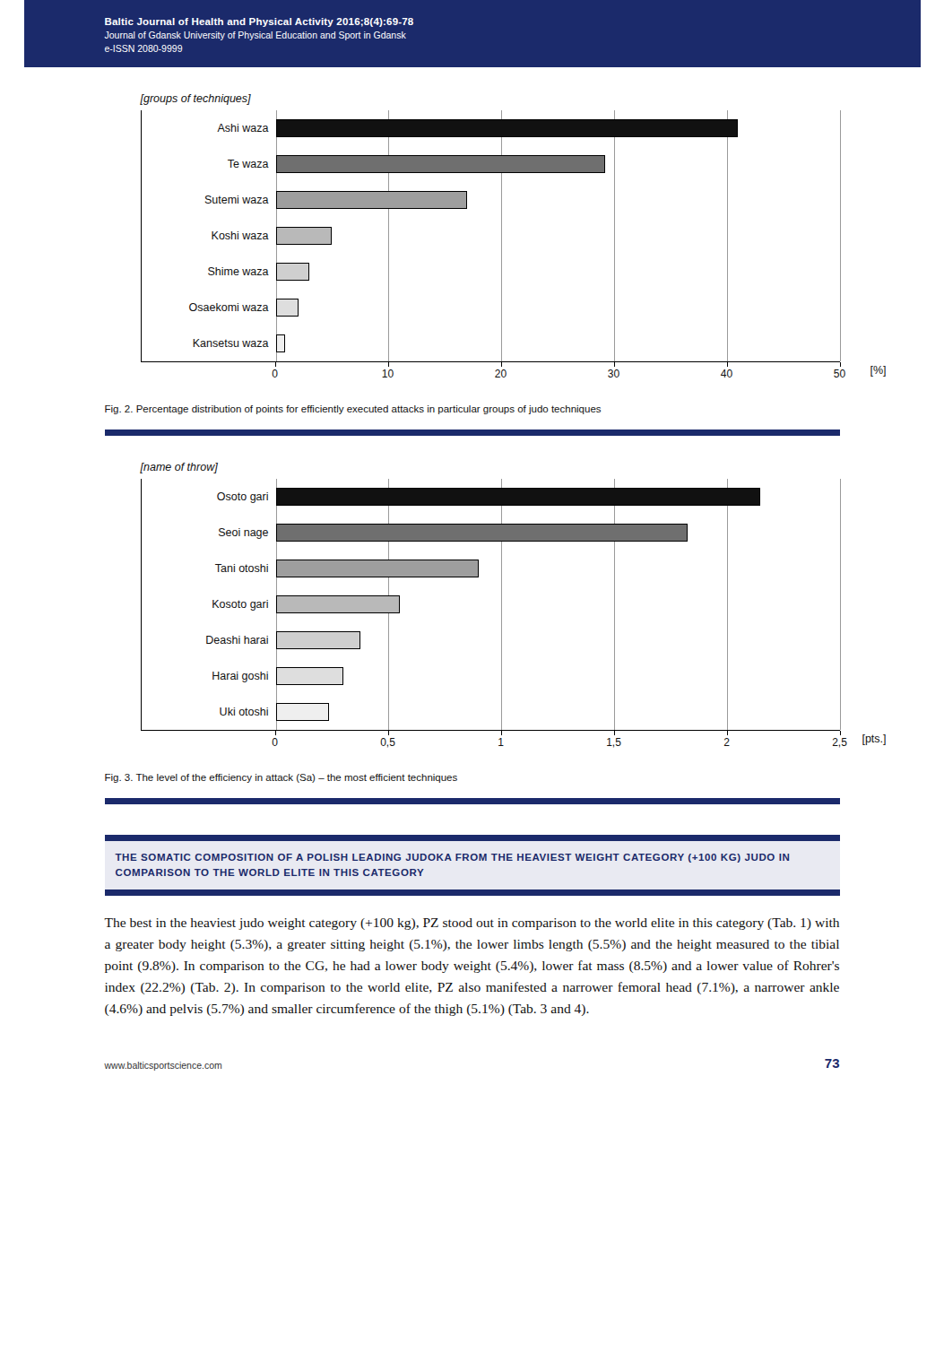Baltic Journal of Health and Physical Activity 2016;8(4):69-78
Journal of Gdansk University of Physical Education and Sport in Gdansk
e-ISSN 2080-9999
[groups of techniques]
Ashi waza
Te waza
Sutemi waza
Koshi waza
Shime waza
Osaekomi waza
Kansetsu waza
0 10 20 30 40 50 [%]
Fig. 2. Percentage distribution of points for efficiently executed attacks in particular groups of judo techniques
[name of throw]
Osoto gari
Seoi nage
Tani otoshi
Kosoto gari
Deashi harai
Harai goshi
Uki otoshi
0 0,5 1 1,5 2 2,5 [pts.]
Fig. 3. The level of the efficiency in attack (Sa) – the most efficient techniques
The somatic composition of a Polish leading judoka from the heaviest weight category (+100 kg) judo in comparison to the world elite in this category
The best in the heaviest judo weight category (+100 kg), PZ stood out in comparison to the world elite in this category (Tab. 1) with a greater body height (5.3%), a greater sitting height (5.1%), the lower limbs length (5.5%) and the height measured to the tibial point (9.8%). In comparison to the CG, he had a lower body weight (5.4%), lower fat mass (8.5%) and a lower value of Rohrer's index (22.2%) (Tab. 2). In comparison to the world elite, PZ also manifested a narrower femoral head (7.1%), a narrower ankle (4.6%) and pelvis (5.7%) and smaller circumference of the thigh (5.1%) (Tab. 3 and 4).
www.balticsportscience.com
73